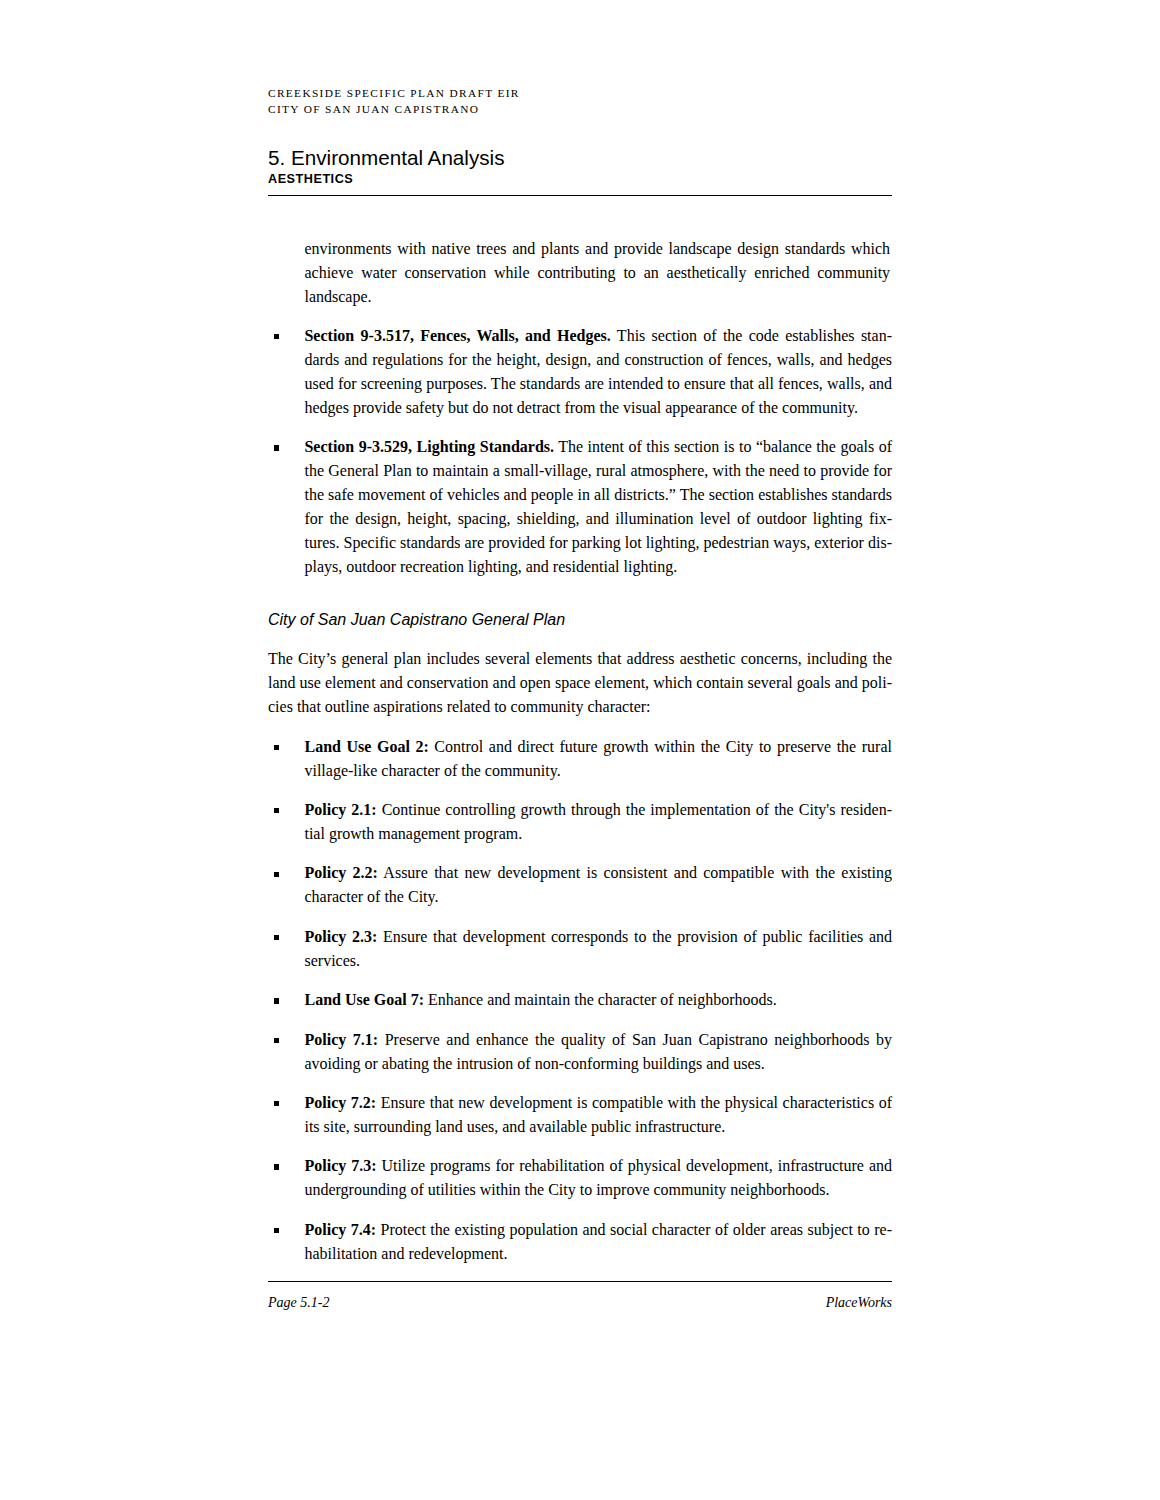Creekside Specific Plan Draft EIR
City of San Juan Capistrano
5. Environmental Analysis
AESTHETICS
environments with native trees and plants and provide landscape design standards which achieve water conservation while contributing to an aesthetically enriched community landscape.
Section 9-3.517, Fences, Walls, and Hedges. This section of the code establishes standards and regulations for the height, design, and construction of fences, walls, and hedges used for screening purposes. The standards are intended to ensure that all fences, walls, and hedges provide safety but do not detract from the visual appearance of the community.
Section 9-3.529, Lighting Standards. The intent of this section is to “balance the goals of the General Plan to maintain a small-village, rural atmosphere, with the need to provide for the safe movement of vehicles and people in all districts.” The section establishes standards for the design, height, spacing, shielding, and illumination level of outdoor lighting fixtures. Specific standards are provided for parking lot lighting, pedestrian ways, exterior displays, outdoor recreation lighting, and residential lighting.
City of San Juan Capistrano General Plan
The City’s general plan includes several elements that address aesthetic concerns, including the land use element and conservation and open space element, which contain several goals and policies that outline aspirations related to community character:
Land Use Goal 2: Control and direct future growth within the City to preserve the rural village-like character of the community.
Policy 2.1: Continue controlling growth through the implementation of the City's residential growth management program.
Policy 2.2: Assure that new development is consistent and compatible with the existing character of the City.
Policy 2.3: Ensure that development corresponds to the provision of public facilities and services.
Land Use Goal 7: Enhance and maintain the character of neighborhoods.
Policy 7.1: Preserve and enhance the quality of San Juan Capistrano neighborhoods by avoiding or abating the intrusion of non-conforming buildings and uses.
Policy 7.2: Ensure that new development is compatible with the physical characteristics of its site, surrounding land uses, and available public infrastructure.
Policy 7.3: Utilize programs for rehabilitation of physical development, infrastructure and undergrounding of utilities within the City to improve community neighborhoods.
Policy 7.4: Protect the existing population and social character of older areas subject to rehabilitation and redevelopment.
Page 5.1-2
PlaceWorks